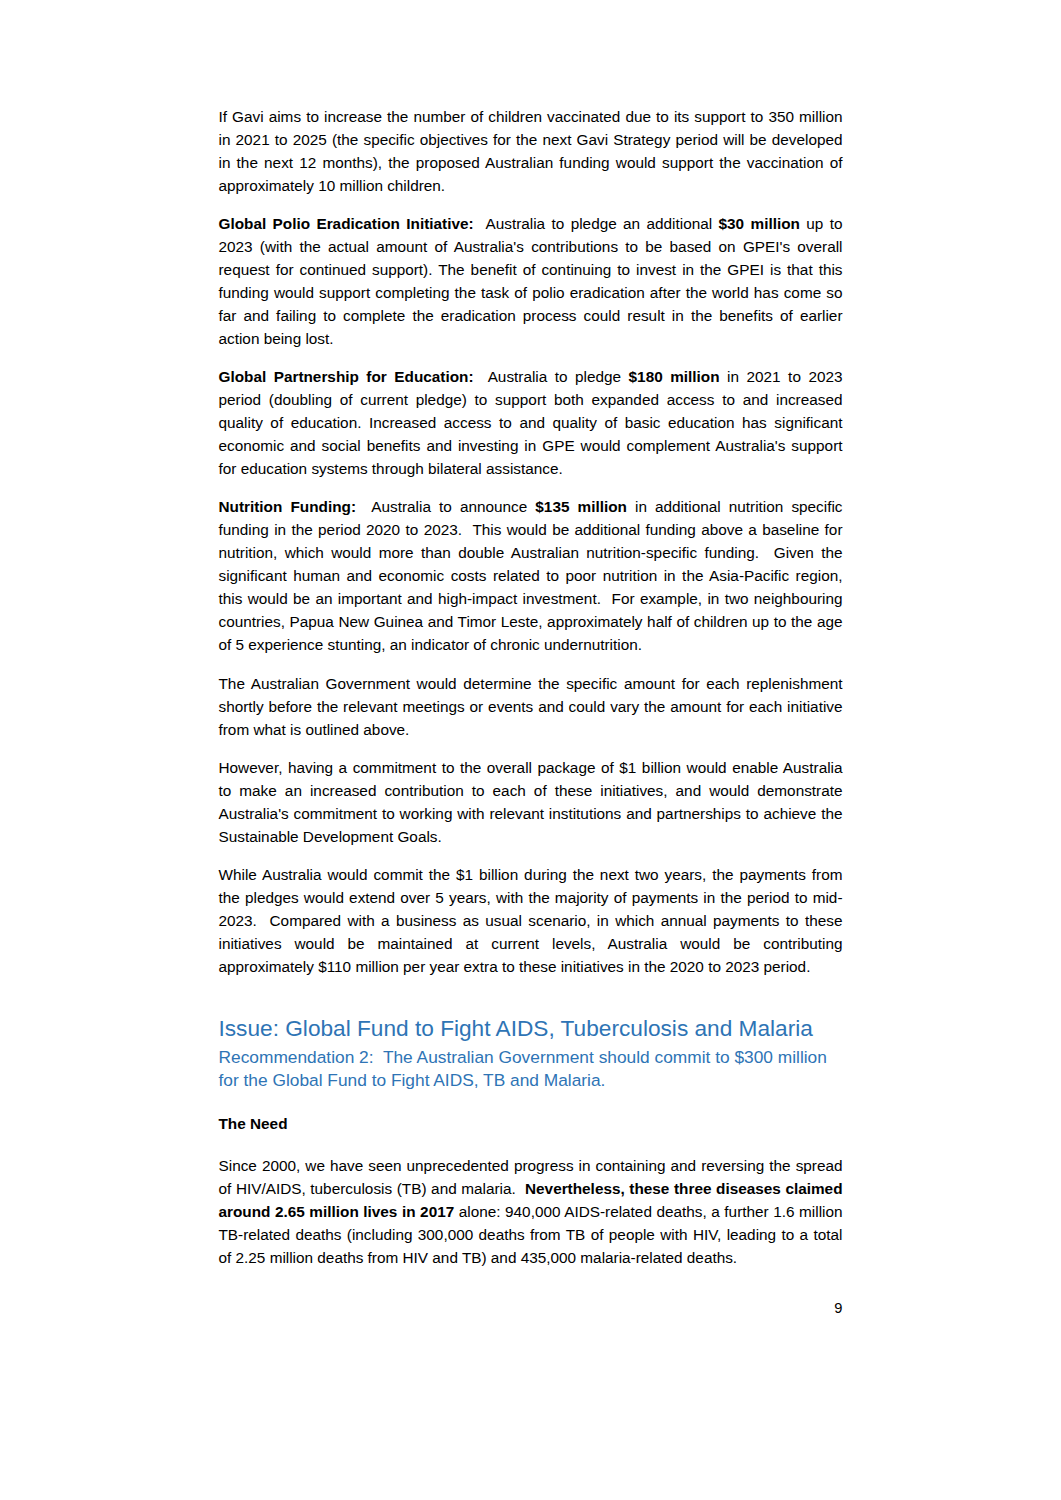If Gavi aims to increase the number of children vaccinated due to its support to 350 million in 2021 to 2025 (the specific objectives for the next Gavi Strategy period will be developed in the next 12 months), the proposed Australian funding would support the vaccination of approximately 10 million children.
Global Polio Eradication Initiative: Australia to pledge an additional $30 million up to 2023 (with the actual amount of Australia's contributions to be based on GPEI's overall request for continued support). The benefit of continuing to invest in the GPEI is that this funding would support completing the task of polio eradication after the world has come so far and failing to complete the eradication process could result in the benefits of earlier action being lost.
Global Partnership for Education: Australia to pledge $180 million in 2021 to 2023 period (doubling of current pledge) to support both expanded access to and increased quality of education. Increased access to and quality of basic education has significant economic and social benefits and investing in GPE would complement Australia's support for education systems through bilateral assistance.
Nutrition Funding: Australia to announce $135 million in additional nutrition specific funding in the period 2020 to 2023. This would be additional funding above a baseline for nutrition, which would more than double Australian nutrition-specific funding. Given the significant human and economic costs related to poor nutrition in the Asia-Pacific region, this would be an important and high-impact investment. For example, in two neighbouring countries, Papua New Guinea and Timor Leste, approximately half of children up to the age of 5 experience stunting, an indicator of chronic undernutrition.
The Australian Government would determine the specific amount for each replenishment shortly before the relevant meetings or events and could vary the amount for each initiative from what is outlined above.
However, having a commitment to the overall package of $1 billion would enable Australia to make an increased contribution to each of these initiatives, and would demonstrate Australia's commitment to working with relevant institutions and partnerships to achieve the Sustainable Development Goals.
While Australia would commit the $1 billion during the next two years, the payments from the pledges would extend over 5 years, with the majority of payments in the period to mid-2023. Compared with a business as usual scenario, in which annual payments to these initiatives would be maintained at current levels, Australia would be contributing approximately $110 million per year extra to these initiatives in the 2020 to 2023 period.
Issue: Global Fund to Fight AIDS, Tuberculosis and Malaria
Recommendation 2: The Australian Government should commit to $300 million for the Global Fund to Fight AIDS, TB and Malaria.
The Need
Since 2000, we have seen unprecedented progress in containing and reversing the spread of HIV/AIDS, tuberculosis (TB) and malaria. Nevertheless, these three diseases claimed around 2.65 million lives in 2017 alone: 940,000 AIDS-related deaths, a further 1.6 million TB-related deaths (including 300,000 deaths from TB of people with HIV, leading to a total of 2.25 million deaths from HIV and TB) and 435,000 malaria-related deaths.
9